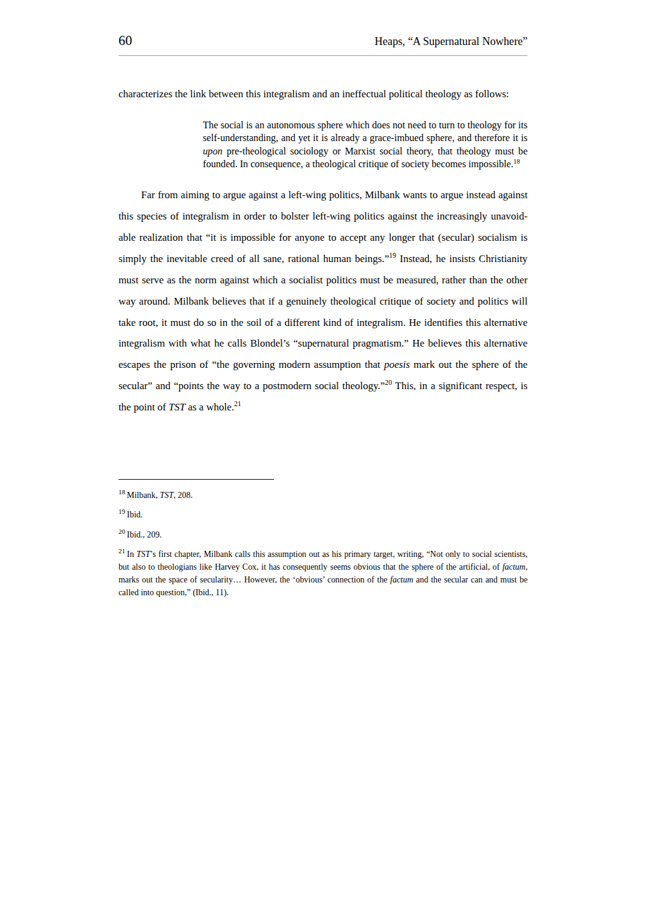60 Heaps, “A Supernatural Nowhere”
characterizes the link between this integralism and an ineffectual political theology as follows:
The social is an autonomous sphere which does not need to turn to theology for its self-understanding, and yet it is already a grace-imbued sphere, and therefore it is upon pre-theological sociology or Marxist social theory, that theology must be founded. In consequence, a theological critique of society becomes impossible.18
Far from aiming to argue against a left-wing politics, Milbank wants to argue instead against this species of integralism in order to bolster left-wing politics against the increasingly unavoidable realization that “it is impossible for anyone to accept any longer that (secular) socialism is simply the inevitable creed of all sane, rational human beings.”19 Instead, he insists Christianity must serve as the norm against which a socialist politics must be measured, rather than the other way around. Milbank believes that if a genuinely theological critique of society and politics will take root, it must do so in the soil of a different kind of integralism. He identifies this alternative integralism with what he calls Blondel’s “supernatural pragmatism.” He believes this alternative escapes the prison of “the governing modern assumption that poesis mark out the sphere of the secular” and “points the way to a postmodern social theology.”20 This, in a significant respect, is the point of TST as a whole.21
18 Milbank, TST, 208.
19 Ibid.
20 Ibid., 209.
21 In TST’s first chapter, Milbank calls this assumption out as his primary target, writing, “Not only to social scientists, but also to theologians like Harvey Cox, it has consequently seems obvious that the sphere of the artificial, of factum, marks out the space of secularity… However, the ‘obvious’ connection of the factum and the secular can and must be called into question,” (Ibid., 11).